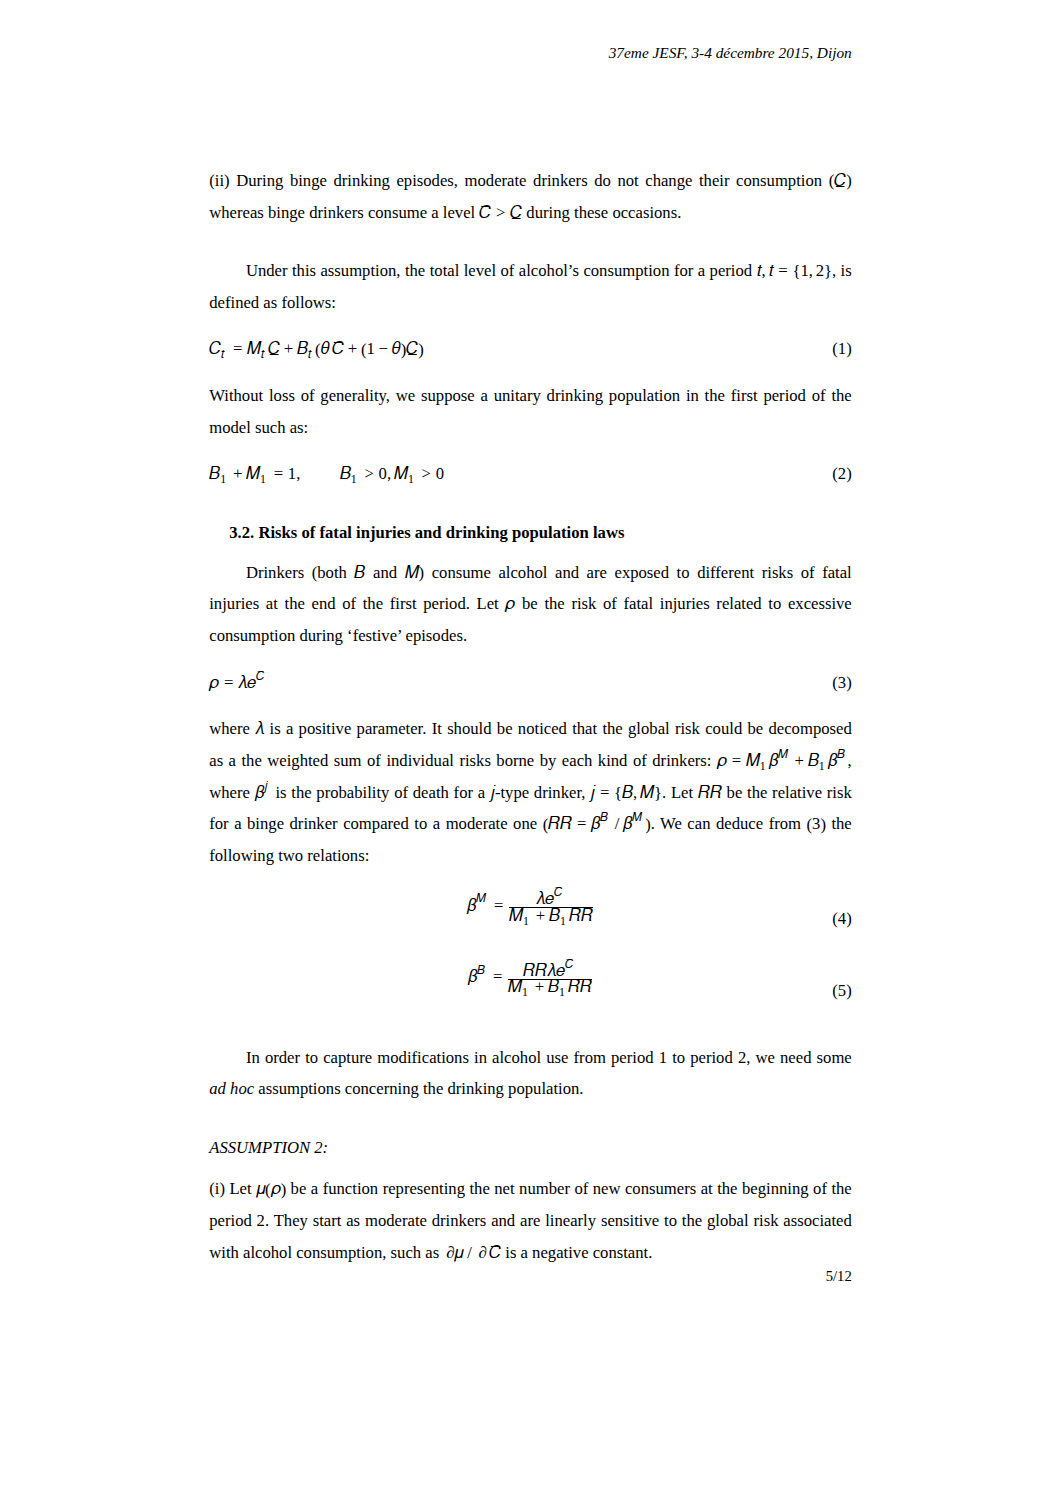37eme JESF, 3-4 décembre 2015, Dijon
(ii) During binge drinking episodes, moderate drinkers do not change their consumption (C_) whereas binge drinkers consume a level C¯>C_ during these occasions.
Under this assumption, the total level of alcohol’s consumption for a period t,t={1,2}, is defined as follows:
Ct= MtC_ + Bt ( θC¯ + (1−θ) C_ ) (1)
Without loss of generality, we suppose a unitary drinking population in the first period of the model such as:
B1+M1=1 , B1>0, M1>0 (2)
3.2. Risks of fatal injuries and drinking population laws
Drinkers (both B and M) consume alcohol and are exposed to different risks of fatal injuries at the end of the first period. Let ρ be the risk of fatal injuries related to excessive consumption during ‘festive’ episodes.
ρ=λeC¯ (3)
where λ is a positive parameter. It should be noticed that the global risk could be decomposed as a the weighted sum of individual risks borne by each kind of drinkers: ρ=M1βM+B1βB, where βj is the probability of death for a j-type drinker, j={B,M}. Let RR be the relative risk for a binge drinker compared to a moderate one (RR=βB/βM). We can deduce from (3) the following two relations:
βM= λeC¯ M1+B1RR (4)
βB= RRλeC¯ M1+B1RR (5)
In order to capture modifications in alcohol use from period 1 to period 2, we need some ad hoc assumptions concerning the drinking population.
ASSUMPTION 2:
(i) Let μ(ρ) be a function representing the net number of new consumers at the beginning of the period 2. They start as moderate drinkers and are linearly sensitive to the global risk associated with alcohol consumption, such as ∂μ/∂C¯ is a negative constant.
5/12